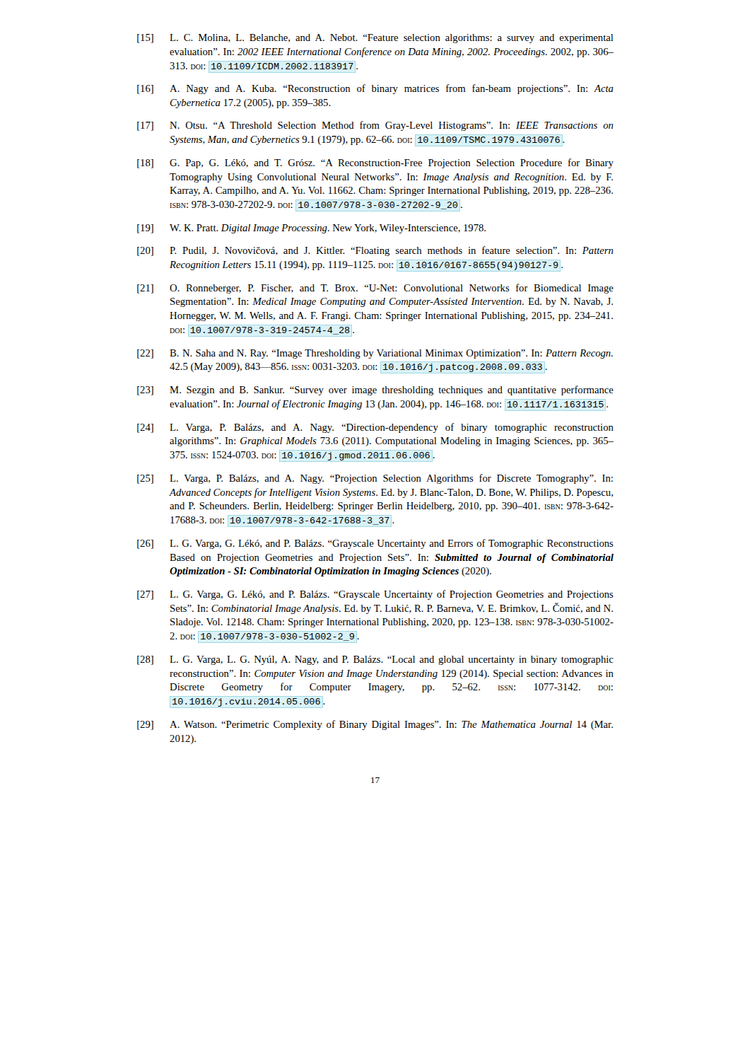L. C. Molina, L. Belanche, and A. Nebot. “Feature selection algorithms: a survey and experimental evaluation”. In: 2002 IEEE International Conference on Data Mining, 2002. Proceedings. 2002, pp. 306–313. doi: 10.1109/ICDM.2002.1183917.
A. Nagy and A. Kuba. “Reconstruction of binary matrices from fan-beam projections”. In: Acta Cybernetica 17.2 (2005), pp. 359–385.
N. Otsu. “A Threshold Selection Method from Gray-Level Histograms”. In: IEEE Transactions on Systems, Man, and Cybernetics 9.1 (1979), pp. 62–66. doi: 10.1109/TSMC.1979.4310076.
G. Pap, G. Lékó, and T. Grósz. “A Reconstruction-Free Projection Selection Procedure for Binary Tomography Using Convolutional Neural Networks”. In: Image Analysis and Recognition. Ed. by F. Karray, A. Campilho, and A. Yu. Vol. 11662. Cham: Springer International Publishing, 2019, pp. 228–236. isbn: 978-3-030-27202-9. doi: 10.1007/978-3-030-27202-9_20.
W. K. Pratt. Digital Image Processing. New York, Wiley-Interscience, 1978.
P. Pudil, J. Novovičová, and J. Kittler. “Floating search methods in feature selection”. In: Pattern Recognition Letters 15.11 (1994), pp. 1119–1125. doi: 10.1016/0167-8655(94)90127-9.
O. Ronneberger, P. Fischer, and T. Brox. “U-Net: Convolutional Networks for Biomedical Image Segmentation”. In: Medical Image Computing and Computer-Assisted Intervention. Ed. by N. Navab, J. Hornegger, W. M. Wells, and A. F. Frangi. Cham: Springer International Publishing, 2015, pp. 234–241. doi: 10.1007/978-3-319-24574-4_28.
B. N. Saha and N. Ray. “Image Thresholding by Variational Minimax Optimization”. In: Pattern Recogn. 42.5 (May 2009), 843—856. issn: 0031-3203. doi: 10.1016/j.patcog.2008.09.033.
M. Sezgin and B. Sankur. “Survey over image thresholding techniques and quantitative performance evaluation”. In: Journal of Electronic Imaging 13 (Jan. 2004), pp. 146–168. doi: 10.1117/1.1631315.
L. Varga, P. Balázs, and A. Nagy. “Direction-dependency of binary tomographic reconstruction algorithms”. In: Graphical Models 73.6 (2011). Computational Modeling in Imaging Sciences, pp. 365–375. issn: 1524-0703. doi: 10.1016/j.gmod.2011.06.006.
L. Varga, P. Balázs, and A. Nagy. “Projection Selection Algorithms for Discrete Tomography”. In: Advanced Concepts for Intelligent Vision Systems. Ed. by J. Blanc-Talon, D. Bone, W. Philips, D. Popescu, and P. Scheunders. Berlin, Heidelberg: Springer Berlin Heidelberg, 2010, pp. 390–401. isbn: 978-3-642-17688-3. doi: 10.1007/978-3-642-17688-3_37.
L. G. Varga, G. Lékó, and P. Balázs. “Grayscale Uncertainty and Errors of Tomographic Reconstructions Based on Projection Geometries and Projection Sets”. In: Submitted to Journal of Combinatorial Optimization - SI: Combinatorial Optimization in Imaging Sciences (2020).
L. G. Varga, G. Lékó, and P. Balázs. “Grayscale Uncertainty of Projection Geometries and Projections Sets”. In: Combinatorial Image Analysis. Ed. by T. Lukić, R. P. Barneva, V. E. Brimkov, L. Čomić, and N. Sladoje. Vol. 12148. Cham: Springer International Publishing, 2020, pp. 123–138. isbn: 978-3-030-51002-2. doi: 10.1007/978-3-030-51002-2_9.
L. G. Varga, L. G. Nyúl, A. Nagy, and P. Balázs. “Local and global uncertainty in binary tomographic reconstruction”. In: Computer Vision and Image Understanding 129 (2014). Special section: Advances in Discrete Geometry for Computer Imagery, pp. 52–62. issn: 1077-3142. doi: 10.1016/j.cviu.2014.05.006.
A. Watson. “Perimetric Complexity of Binary Digital Images”. In: The Mathematica Journal 14 (Mar. 2012).
17